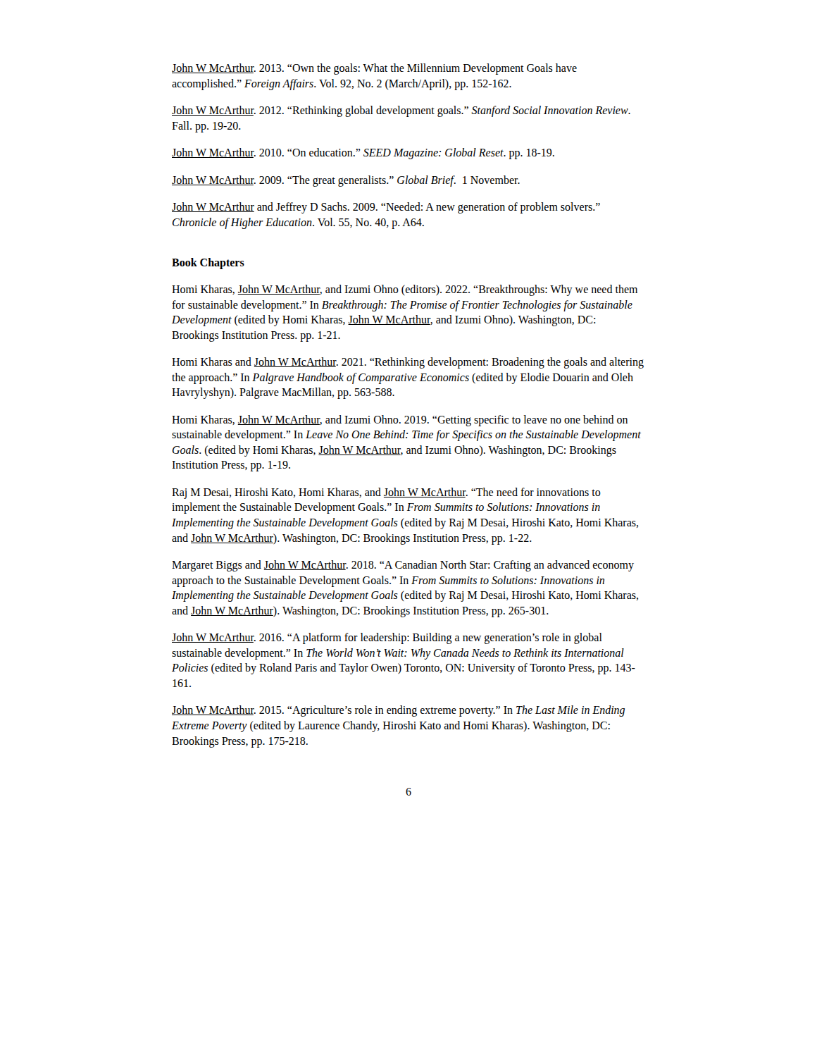John W McArthur. 2013. “Own the goals: What the Millennium Development Goals have accomplished.” Foreign Affairs. Vol. 92, No. 2 (March/April), pp. 152-162.
John W McArthur. 2012. “Rethinking global development goals.” Stanford Social Innovation Review. Fall. pp. 19-20.
John W McArthur. 2010. “On education.” SEED Magazine: Global Reset. pp. 18-19.
John W McArthur. 2009. “The great generalists.” Global Brief. 1 November.
John W McArthur and Jeffrey D Sachs. 2009. “Needed: A new generation of problem solvers.” Chronicle of Higher Education. Vol. 55, No. 40, p. A64.
Book Chapters
Homi Kharas, John W McArthur, and Izumi Ohno (editors). 2022. “Breakthroughs: Why we need them for sustainable development.” In Breakthrough: The Promise of Frontier Technologies for Sustainable Development (edited by Homi Kharas, John W McArthur, and Izumi Ohno). Washington, DC: Brookings Institution Press. pp. 1-21.
Homi Kharas and John W McArthur. 2021. “Rethinking development: Broadening the goals and altering the approach.” In Palgrave Handbook of Comparative Economics (edited by Elodie Douarin and Oleh Havrylyshyn). Palgrave MacMillan, pp. 563-588.
Homi Kharas, John W McArthur, and Izumi Ohno. 2019. “Getting specific to leave no one behind on sustainable development.” In Leave No One Behind: Time for Specifics on the Sustainable Development Goals. (edited by Homi Kharas, John W McArthur, and Izumi Ohno). Washington, DC: Brookings Institution Press, pp. 1-19.
Raj M Desai, Hiroshi Kato, Homi Kharas, and John W McArthur. “The need for innovations to implement the Sustainable Development Goals.” In From Summits to Solutions: Innovations in Implementing the Sustainable Development Goals (edited by Raj M Desai, Hiroshi Kato, Homi Kharas, and John W McArthur). Washington, DC: Brookings Institution Press, pp. 1-22.
Margaret Biggs and John W McArthur. 2018. “A Canadian North Star: Crafting an advanced economy approach to the Sustainable Development Goals.” In From Summits to Solutions: Innovations in Implementing the Sustainable Development Goals (edited by Raj M Desai, Hiroshi Kato, Homi Kharas, and John W McArthur). Washington, DC: Brookings Institution Press, pp. 265-301.
John W McArthur. 2016. “A platform for leadership: Building a new generation’s role in global sustainable development.” In The World Won’t Wait: Why Canada Needs to Rethink its International Policies (edited by Roland Paris and Taylor Owen) Toronto, ON: University of Toronto Press, pp. 143-161.
John W McArthur. 2015. “Agriculture’s role in ending extreme poverty.” In The Last Mile in Ending Extreme Poverty (edited by Laurence Chandy, Hiroshi Kato and Homi Kharas). Washington, DC: Brookings Press, pp. 175-218.
6